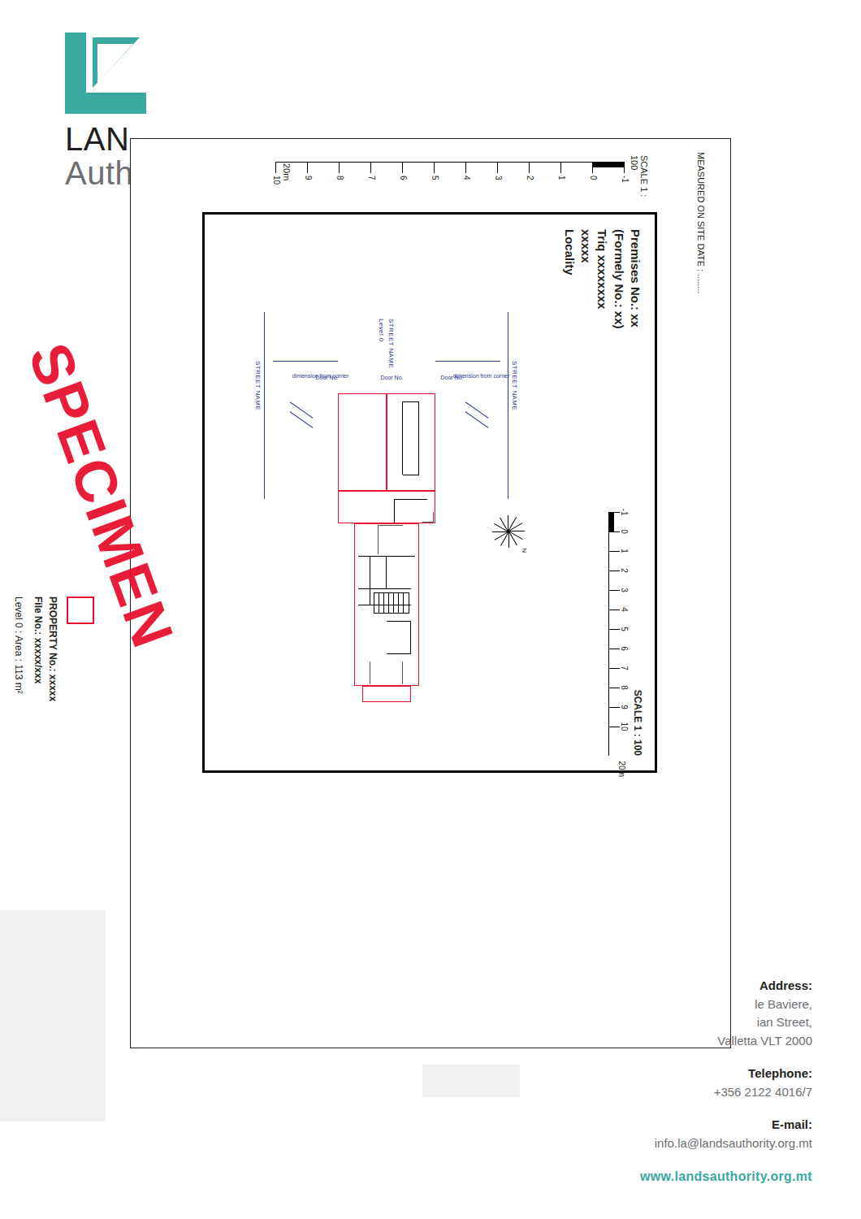LANAuth
MEASURED ON SITE DATE : ........
SCALE 1 : 100
-1
0
1
2
3
4
5
6
7
8
9
10
20m
Premises No.: xx
(Formely No.: xx)
Triq xxxxxxxx
xxxxx
Locality
SCALE 1 : 100
-1
0
1
2
3
4
5
6
7
8
9
10
20m
N
STREET NAME
STREET NAME
STREET NAME
Level 0
dimension from corner
Door No.
dimension from corner
Door No.
Door No.
PROPERTY No.: xxxxx
File No.: xxxxx/xxx
Level 0 : Area : 113 m²
SPECIMEN
Address:
le Baviere,
ian Street,
Valletta VLT 2000
Telephone:
+356 2122 4016/7
E-mail:
info.la@landsauthority.org.mt
www.landsauthority.org.mt